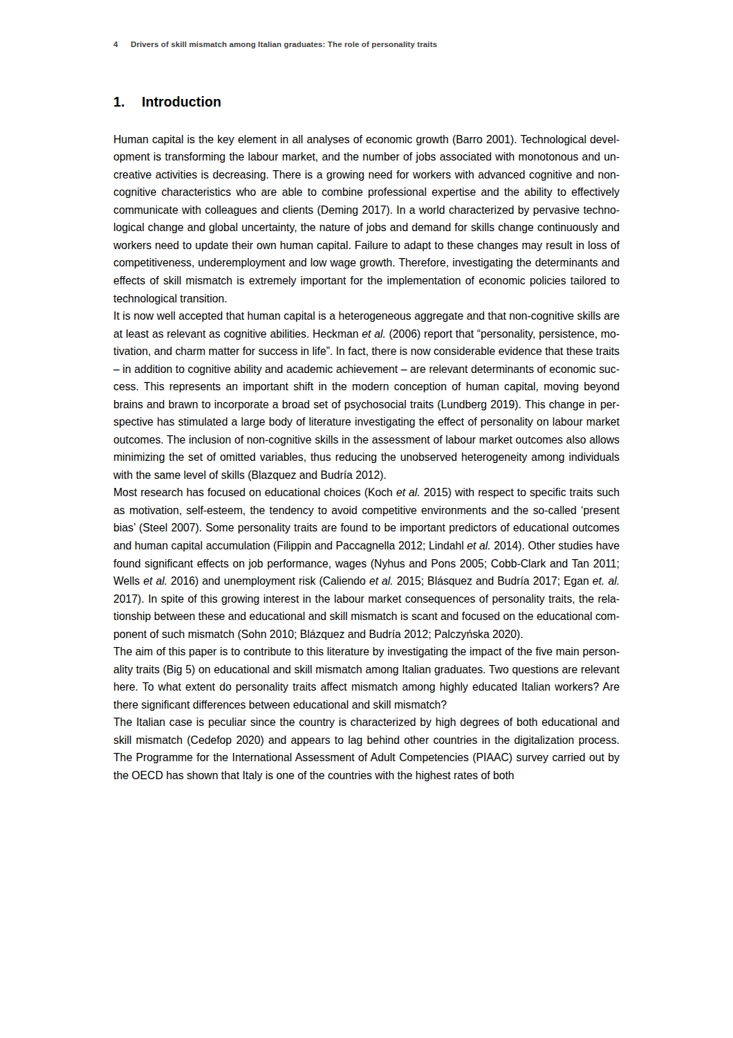4 Drivers of skill mismatch among Italian graduates: The role of personality traits
1. Introduction
Human capital is the key element in all analyses of economic growth (Barro 2001). Technological development is transforming the labour market, and the number of jobs associated with monotonous and uncreative activities is decreasing. There is a growing need for workers with advanced cognitive and non-cognitive characteristics who are able to combine professional expertise and the ability to effectively communicate with colleagues and clients (Deming 2017). In a world characterized by pervasive technological change and global uncertainty, the nature of jobs and demand for skills change continuously and workers need to update their own human capital. Failure to adapt to these changes may result in loss of competitiveness, underemployment and low wage growth. Therefore, investigating the determinants and effects of skill mismatch is extremely important for the implementation of economic policies tailored to technological transition.
It is now well accepted that human capital is a heterogeneous aggregate and that non-cognitive skills are at least as relevant as cognitive abilities. Heckman et al. (2006) report that “personality, persistence, motivation, and charm matter for success in life”. In fact, there is now considerable evidence that these traits – in addition to cognitive ability and academic achievement – are relevant determinants of economic success. This represents an important shift in the modern conception of human capital, moving beyond brains and brawn to incorporate a broad set of psychosocial traits (Lundberg 2019). This change in perspective has stimulated a large body of literature investigating the effect of personality on labour market outcomes. The inclusion of non-cognitive skills in the assessment of labour market outcomes also allows minimizing the set of omitted variables, thus reducing the unobserved heterogeneity among individuals with the same level of skills (Blazquez and Budría 2012).
Most research has focused on educational choices (Koch et al. 2015) with respect to specific traits such as motivation, self-esteem, the tendency to avoid competitive environments and the so-called ‘present bias’ (Steel 2007). Some personality traits are found to be important predictors of educational outcomes and human capital accumulation (Filippin and Paccagnella 2012; Lindahl et al. 2014). Other studies have found significant effects on job performance, wages (Nyhus and Pons 2005; Cobb-Clark and Tan 2011; Wells et al. 2016) and unemployment risk (Caliendo et al. 2015; Blásquez and Budría 2017; Egan et. al. 2017). In spite of this growing interest in the labour market consequences of personality traits, the relationship between these and educational and skill mismatch is scant and focused on the educational component of such mismatch (Sohn 2010; Blázquez and Budría 2012; Palczyńska 2020).
The aim of this paper is to contribute to this literature by investigating the impact of the five main personality traits (Big 5) on educational and skill mismatch among Italian graduates. Two questions are relevant here. To what extent do personality traits affect mismatch among highly educated Italian workers? Are there significant differences between educational and skill mismatch?
The Italian case is peculiar since the country is characterized by high degrees of both educational and skill mismatch (Cedefop 2020) and appears to lag behind other countries in the digitalization process. The Programme for the International Assessment of Adult Competencies (PIAAC) survey carried out by the OECD has shown that Italy is one of the countries with the highest rates of both